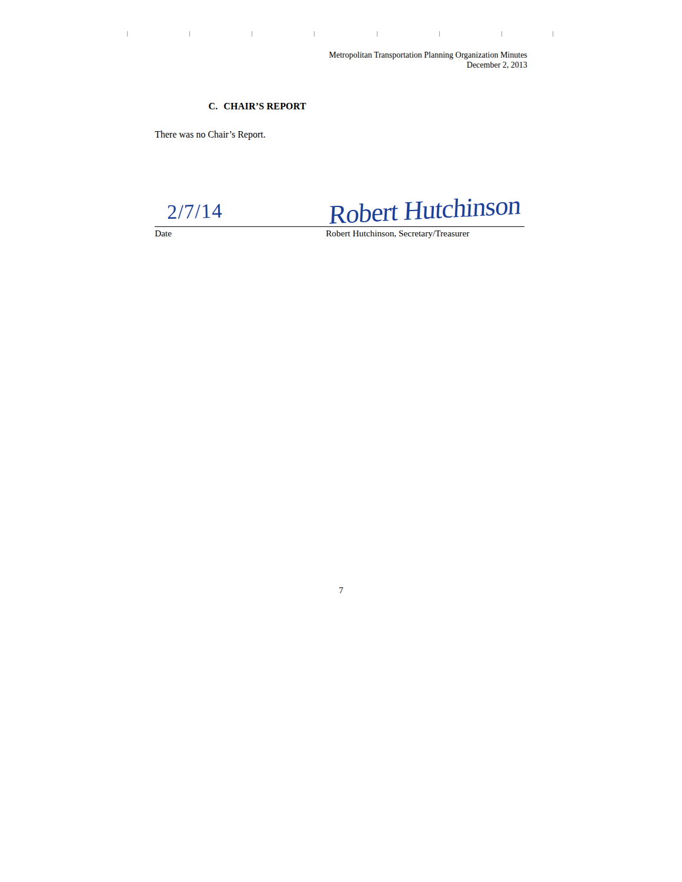Metropolitan Transportation Planning Organization Minutes
December 2, 2013
C. CHAIR’S REPORT
There was no Chair’s Report.
2/7/14
Date
Robert Hutchinson
Robert Hutchinson, Secretary/Treasurer
7